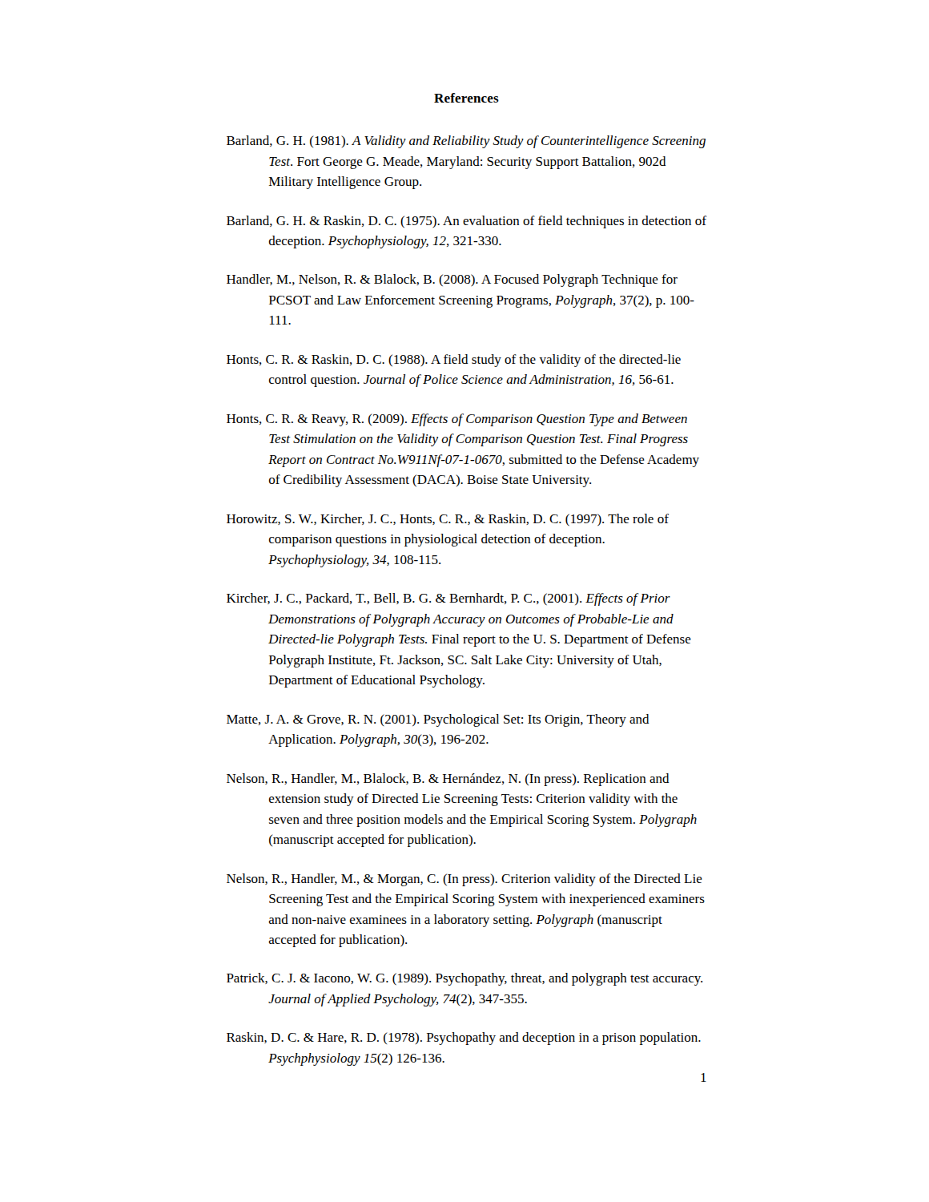References
Barland, G. H. (1981). A Validity and Reliability Study of Counterintelligence Screening Test. Fort George G. Meade, Maryland: Security Support Battalion, 902d Military Intelligence Group.
Barland, G. H. & Raskin, D. C. (1975). An evaluation of field techniques in detection of deception. Psychophysiology, 12, 321-330.
Handler, M., Nelson, R. & Blalock, B. (2008). A Focused Polygraph Technique for PCSOT and Law Enforcement Screening Programs, Polygraph, 37(2), p. 100-111.
Honts, C. R. & Raskin, D. C. (1988). A field study of the validity of the directed-lie control question. Journal of Police Science and Administration, 16, 56-61.
Honts, C. R. & Reavy, R. (2009). Effects of Comparison Question Type and Between Test Stimulation on the Validity of Comparison Question Test. Final Progress Report on Contract No.W911Nf-07-1-0670, submitted to the Defense Academy of Credibility Assessment (DACA). Boise State University.
Horowitz, S. W., Kircher, J. C., Honts, C. R., & Raskin, D. C. (1997). The role of comparison questions in physiological detection of deception. Psychophysiology, 34, 108-115.
Kircher, J. C., Packard, T., Bell, B. G. & Bernhardt, P. C., (2001). Effects of Prior Demonstrations of Polygraph Accuracy on Outcomes of Probable-Lie and Directed-lie Polygraph Tests. Final report to the U. S. Department of Defense Polygraph Institute, Ft. Jackson, SC. Salt Lake City: University of Utah, Department of Educational Psychology.
Matte, J. A. & Grove, R. N. (2001). Psychological Set: Its Origin, Theory and Application. Polygraph, 30(3), 196-202.
Nelson, R., Handler, M., Blalock, B. & Hernández, N. (In press). Replication and extension study of Directed Lie Screening Tests: Criterion validity with the seven and three position models and the Empirical Scoring System. Polygraph (manuscript accepted for publication).
Nelson, R., Handler, M., & Morgan, C. (In press). Criterion validity of the Directed Lie Screening Test and the Empirical Scoring System with inexperienced examiners and non-naive examinees in a laboratory setting. Polygraph (manuscript accepted for publication).
Patrick, C. J. & Iacono, W. G. (1989). Psychopathy, threat, and polygraph test accuracy. Journal of Applied Psychology, 74(2), 347-355.
Raskin, D. C. & Hare, R. D. (1978). Psychopathy and deception in a prison population. Psychphysiology 15(2) 126-136.
1